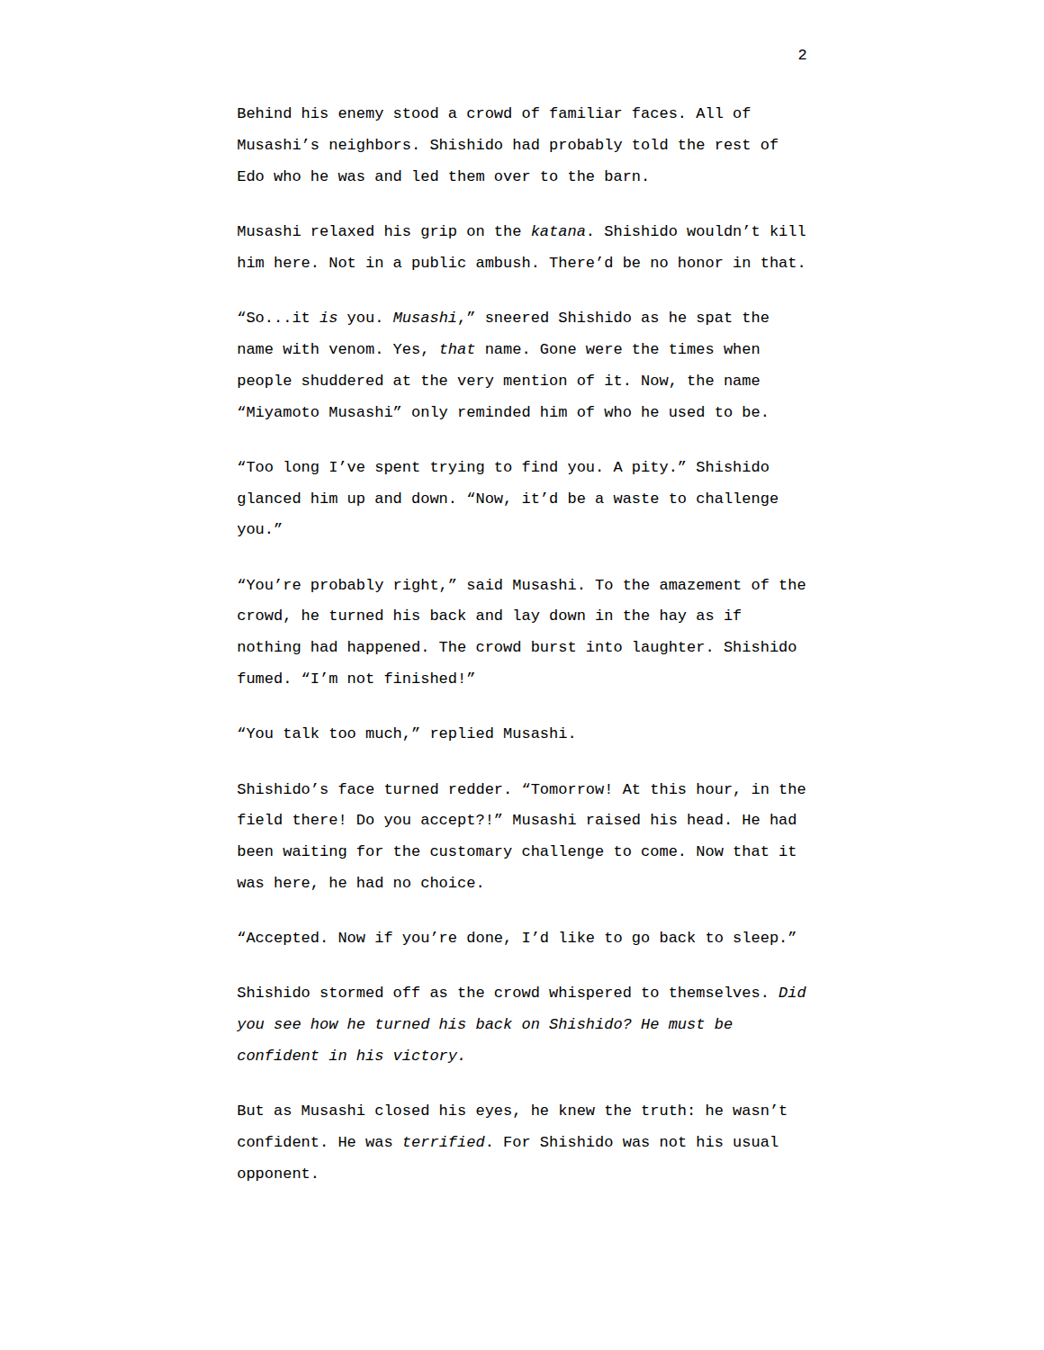2
Behind his enemy stood a crowd of familiar faces. All of Musashi’s neighbors. Shishido had probably told the rest of Edo who he was and led them over to the barn.
Musashi relaxed his grip on the katana. Shishido wouldn’t kill him here. Not in a public ambush. There’d be no honor in that.
“So...it is you. Musashi,” sneered Shishido as he spat the name with venom. Yes, that name. Gone were the times when people shuddered at the very mention of it. Now, the name “Miyamoto Musashi” only reminded him of who he used to be.
“Too long I’ve spent trying to find you. A pity.” Shishido glanced him up and down. “Now, it’d be a waste to challenge you.”
“You’re probably right,” said Musashi. To the amazement of the crowd, he turned his back and lay down in the hay as if nothing had happened. The crowd burst into laughter. Shishido fumed. “I’m not finished!”
“You talk too much,” replied Musashi.
Shishido’s face turned redder. “Tomorrow! At this hour, in the field there! Do you accept?!” Musashi raised his head. He had been waiting for the customary challenge to come. Now that it was here, he had no choice.
“Accepted. Now if you’re done, I’d like to go back to sleep.”
Shishido stormed off as the crowd whispered to themselves. Did you see how he turned his back on Shishido? He must be confident in his victory.
But as Musashi closed his eyes, he knew the truth: he wasn’t confident. He was terrified. For Shishido was not his usual opponent.